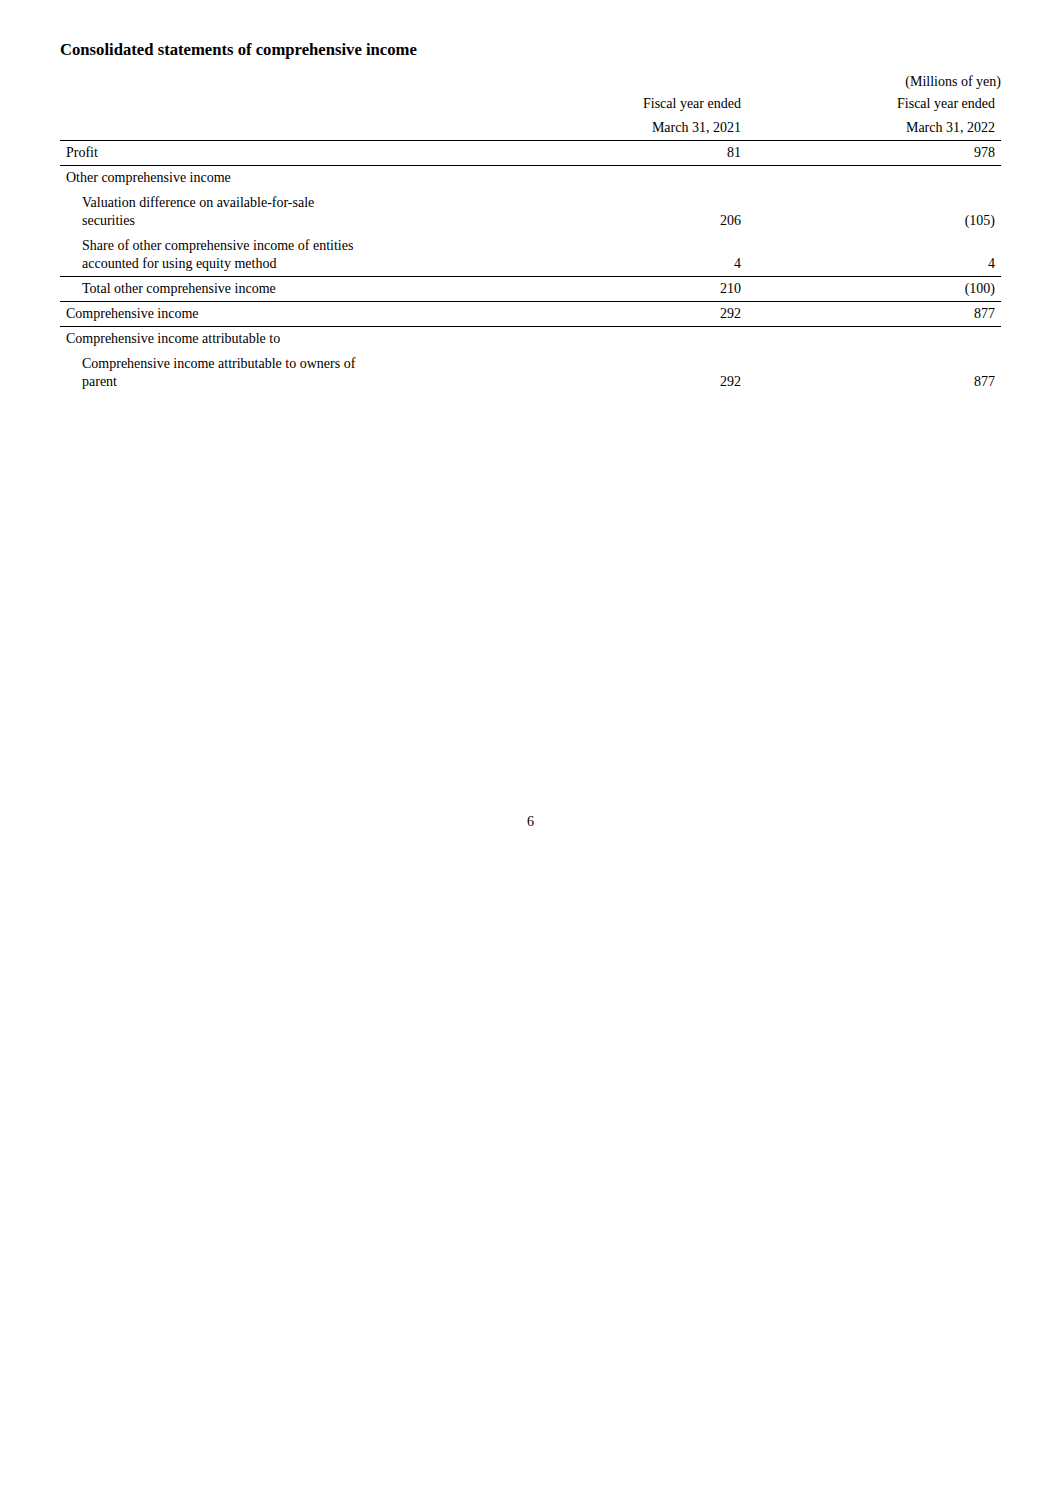Consolidated statements of comprehensive income
(Millions of yen)
| | Fiscal year ended | Fiscal year ended |
| --- | --- | --- |
| | March 31, 2021 | March 31, 2022 |
| Profit | 81 | 978 |
| Other comprehensive income | | |
| Valuation difference on available-for-sale securities | 206 | (105) |
| Share of other comprehensive income of entities accounted for using equity method | 4 | 4 |
| Total other comprehensive income | 210 | (100) |
| Comprehensive income | 292 | 877 |
| Comprehensive income attributable to | | |
| Comprehensive income attributable to owners of parent | 292 | 877 |
6